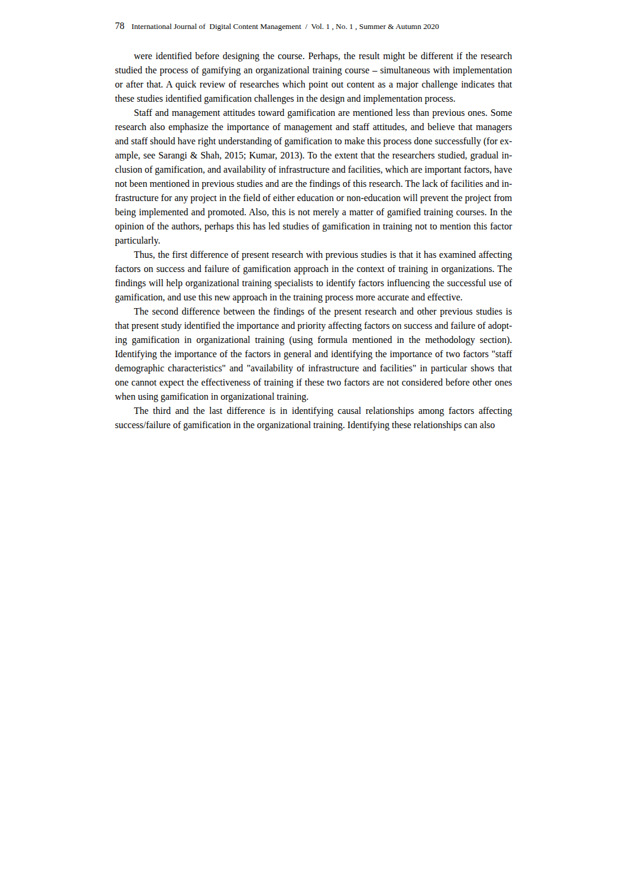78 International Journal of Digital Content Management / Vol. 1 , No. 1 , Summer & Autumn 2020
were identified before designing the course. Perhaps, the result might be different if the research studied the process of gamifying an organizational training course – simultaneous with implementation or after that. A quick review of researches which point out content as a major challenge indicates that these studies identified gamification challenges in the design and implementation process.
Staff and management attitudes toward gamification are mentioned less than previous ones. Some research also emphasize the importance of management and staff attitudes, and believe that managers and staff should have right understanding of gamification to make this process done successfully (for example, see Sarangi & Shah, 2015; Kumar, 2013). To the extent that the researchers studied, gradual inclusion of gamification, and availability of infrastructure and facilities, which are important factors, have not been mentioned in previous studies and are the findings of this research. The lack of facilities and infrastructure for any project in the field of either education or non-education will prevent the project from being implemented and promoted. Also, this is not merely a matter of gamified training courses. In the opinion of the authors, perhaps this has led studies of gamification in training not to mention this factor particularly.
Thus, the first difference of present research with previous studies is that it has examined affecting factors on success and failure of gamification approach in the context of training in organizations. The findings will help organizational training specialists to identify factors influencing the successful use of gamification, and use this new approach in the training process more accurate and effective.
The second difference between the findings of the present research and other previous studies is that present study identified the importance and priority affecting factors on success and failure of adopting gamification in organizational training (using formula mentioned in the methodology section). Identifying the importance of the factors in general and identifying the importance of two factors "staff demographic characteristics" and "availability of infrastructure and facilities" in particular shows that one cannot expect the effectiveness of training if these two factors are not considered before other ones when using gamification in organizational training.
The third and the last difference is in identifying causal relationships among factors affecting success/failure of gamification in the organizational training. Identifying these relationships can also